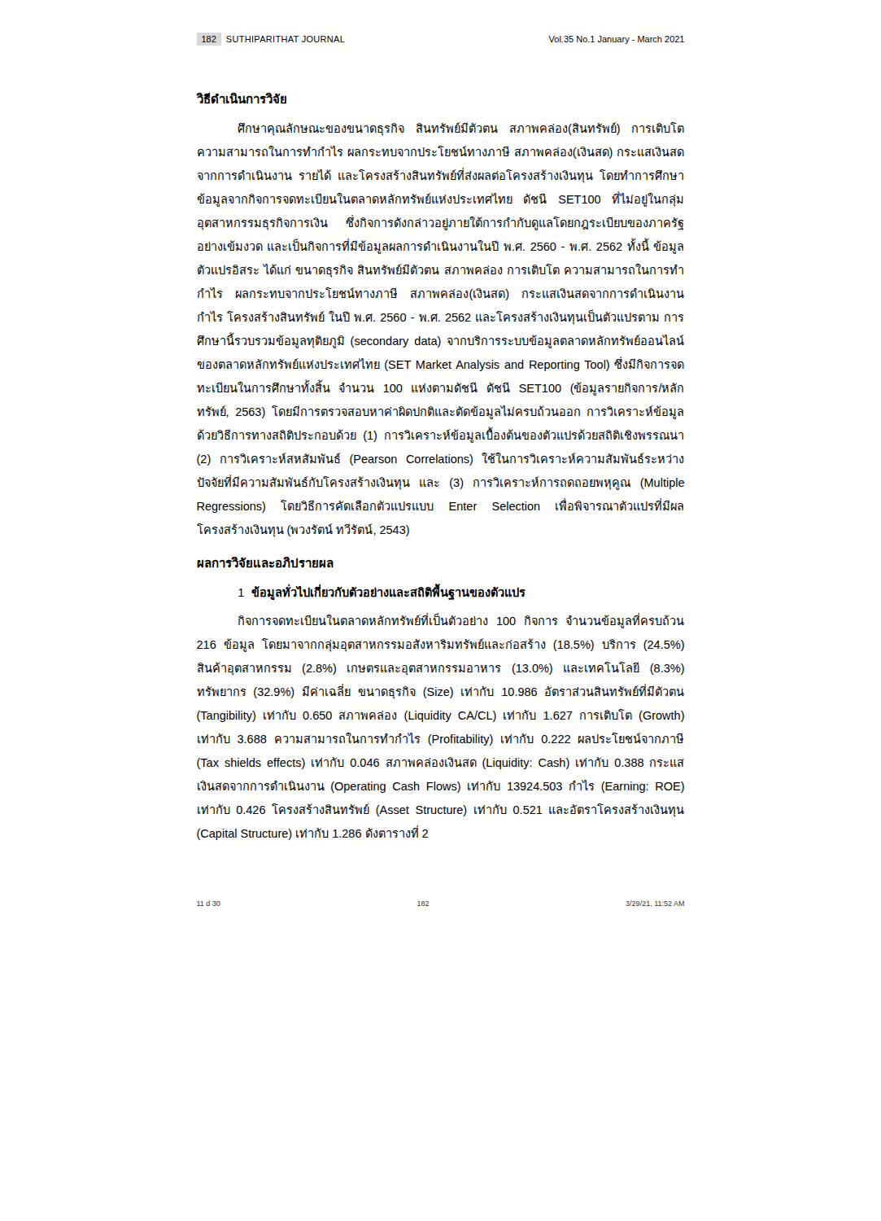182 SUTHIPARITHAT JOURNAL
Vol.35 No.1 January - March 2021
วิธีดำเนินการวิจัย
ศึกษาคุณลักษณะของขนาดธุรกิจ สินทรัพย์มีตัวตน สภาพคล่อง(สินทรัพย์) การเติบโต ความสามารถในการทำกำไร ผลกระทบจากประโยชน์ทางภาษี สภาพคล่อง(เงินสด) กระแสเงินสดจากการดำเนินงาน รายได้ และโครงสร้างสินทรัพย์ที่ส่งผลต่อโครงสร้างเงินทุน โดยทำการศึกษาข้อมูลจากกิจการจดทะเบียนในตลาดหลักทรัพย์แห่งประเทศไทย ดัชนี SET100 ที่ไม่อยู่ในกลุ่มอุตสาหกรรมธุรกิจการเงิน ซึ่งกิจการดังกล่าวอยู่ภายใต้การกำกับดูแลโดยกฎระเบียบของภาครัฐอย่างเข้มงวด และเป็นกิจการที่มีข้อมูลผลการดำเนินงานในปี พ.ศ. 2560 - พ.ศ. 2562 ทั้งนี้ ข้อมูลตัวแปรอิสระ ได้แก่ ขนาดธุรกิจ สินทรัพย์มีตัวตน สภาพคล่อง การเติบโต ความสามารถในการทำกำไร ผลกระทบจากประโยชน์ทางภาษี สภาพคล่อง(เงินสด) กระแสเงินสดจากการดำเนินงาน กำไร โครงสร้างสินทรัพย์ ในปี พ.ศ. 2560 - พ.ศ. 2562 และโครงสร้างเงินทุนเป็นตัวแปรตาม การศึกษานี้รวบรวมข้อมูลทุติยภูมิ (secondary data) จากบริการระบบข้อมูลตลาดหลักทรัพย์ออนไลน์ ของตลาดหลักทรัพย์แห่งประเทศไทย (SET Market Analysis and Reporting Tool) ซึ่งมีกิจการจดทะเบียนในการศึกษาทั้งสิ้น จำนวน 100 แห่งตามดัชนี ดัชนี SET100 (ข้อมูลรายกิจการ/หลักทรัพย์, 2563) โดยมีการตรวจสอบหาค่าผิดปกติและตัดข้อมูลไม่ครบถ้วนออก การวิเคราะห์ข้อมูลด้วยวิธีการทางสถิติประกอบด้วย (1) การวิเคราะห์ข้อมูลเบื้องต้นของตัวแปรด้วยสถิติเชิงพรรณนา (2) การวิเคราะห์สหสัมพันธ์ (Pearson Correlations) ใช้ในการวิเคราะห์ความสัมพันธ์ระหว่างปัจจัยที่มีความสัมพันธ์กับโครงสร้างเงินทุน และ (3) การวิเคราะห์การถดถอยพหุคูณ (Multiple Regressions) โดยวิธีการคัดเลือกตัวแปรแบบ Enter Selection เพื่อพิจารณาตัวแปรที่มีผลโครงสร้างเงินทุน (พวงรัตน์ ทวีรัตน์, 2543)
ผลการวิจัยและอภิปรายผล
1ข้อมูลทั่วไปเกี่ยวกับตัวอย่างและสถิติพื้นฐานของตัวแปร
กิจการจดทะเบียนในตลาดหลักทรัพย์ที่เป็นตัวอย่าง 100 กิจการ จำนวนข้อมูลที่ครบถ้วน 216 ข้อมูล โดยมาจากกลุ่มอุตสาหกรรมอสังหาริมทรัพย์และก่อสร้าง (18.5%) บริการ (24.5%) สินค้าอุตสาหกรรม (2.8%) เกษตรและอุตสาหกรรมอาหาร (13.0%) และเทคโนโลยี (8.3%) ทรัพยากร (32.9%) มีค่าเฉลี่ย ขนาดธุรกิจ (Size) เท่ากับ 10.986 อัตราส่วนสินทรัพย์ที่มีตัวตน (Tangibility) เท่ากับ 0.650 สภาพคล่อง (Liquidity CA/CL) เท่ากับ 1.627 การเติบโต (Growth) เท่ากับ 3.688 ความสามารถในการทำกำไร (Profitability) เท่ากับ 0.222 ผลประโยชน์จากภาษี (Tax shields effects) เท่ากับ 0.046 สภาพคล่องเงินสด (Liquidity: Cash) เท่ากับ 0.388 กระแสเงินสดจากการดำเนินงาน (Operating Cash Flows) เท่ากับ 13924.503 กำไร (Earning: ROE) เท่ากับ 0.426 โครงสร้างสินทรัพย์ (Asset Structure) เท่ากับ 0.521 และอัตราโครงสร้างเงินทุน (Capital Structure) เท่ากับ 1.286 ดังตารางที่ 2
11 d 30
182
3/29/21, 11:52 AM